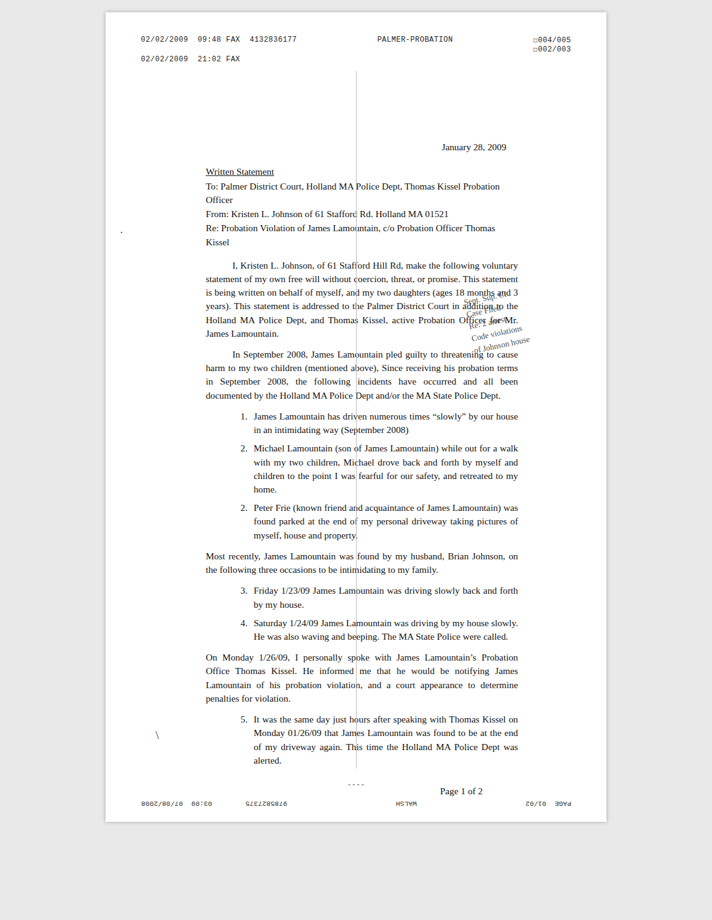02/02/2009 09:48 FAX 4132836177
PALMER-PROBATION
☐004/005 ☐002/003
02/02/2009 21:02 FAX
.
January 28, 2009
Written Statement
To: Palmer District Court, Holland MA Police Dept, Thomas Kissel Probation Officer
From: Kristen L. Johnson of 61 Stafford Rd. Holland MA 01521
Re: Probation Violation of James Lamountain, c/o Probation Officer Thomas Kissel
I, Kristen L. Johnson, of 61 Stafford Hill Rd, make the following voluntary statement of my own free will without coercion, threat, or promise. This statement is being written on behalf of myself, and my two daughters (ages 18 months and 3 years). This statement is addressed to the Palmer District Court in addition to the Holland MA Police Dept, and Thomas Kissel, active Probation Officer for Mr. James Lamountain.
In September 2008, James Lamountain pled guilty to threatening to cause harm to my two children (mentioned above), Since receiving his probation terms in September 2008, the following incidents have occurred and all been documented by the Holland MA Police Dept and/or the MA State Police Dept.
James Lamountain has driven numerous times “slowly” by our house in an intimidating way (September 2008)
Michael Lamountain (son of James Lamountain) while out for a walk with my two children, Michael drove back and forth by myself and children to the point I was fearful for our safety, and retreated to my home.
Peter Frie (known friend and acquaintance of James Lamountain) was found parked at the end of my personal driveway taking pictures of myself, house and property.
Most recently, James Lamountain was found by my husband, Brian Johnson, on the following three occasions to be intimidating to my family.
Friday 1/23/09 James Lamountain was driving slowly back and forth by my house.
Saturday 1/24/09 James Lamountain was driving by my house slowly. He was also waving and beeping. The MA State Police were called.
On Monday 1/26/09, I personally spoke with James Lamountain’s Probation Office Thomas Kissel. He informed me that he would be notifying James Lamountain of his probation violation, and a court appearance to determine penalties for violation.
It was the same day just hours after speaking with Thomas Kissel on Monday 01/26/09 that James Lamountain was found to be at the end of my driveway again. This time the Holland MA Police Dept was alerted.
Page 1 of 2
Sept. Sup. Ct
Case Filed
Re: 2 arrest
Code violations
of Johnson house
\
----
PAGE 01/02 WALSH 9785827375 03:09 07/08/2008